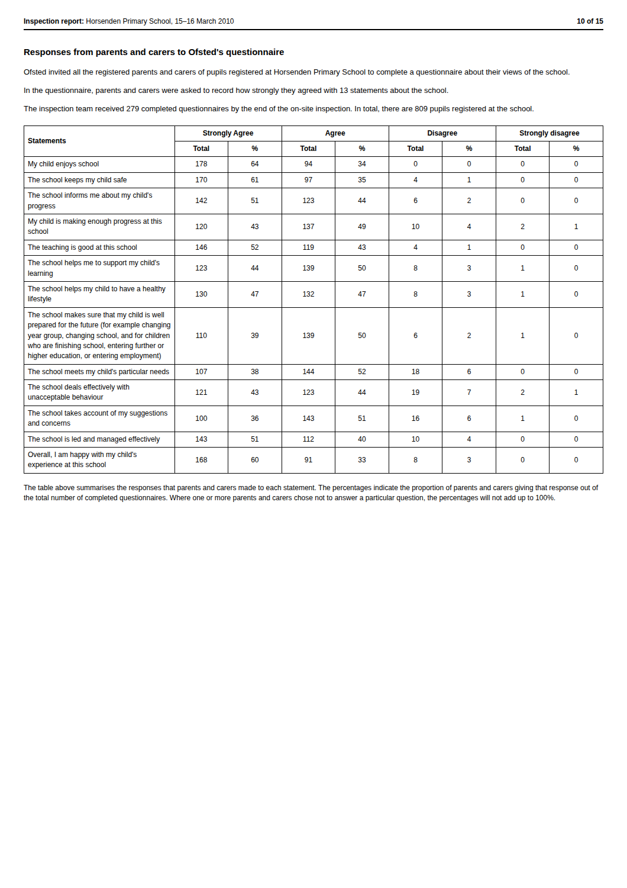Inspection report: Horsenden Primary School, 15–16 March 2010
10 of 15
Responses from parents and carers to Ofsted's questionnaire
Ofsted invited all the registered parents and carers of pupils registered at Horsenden Primary School to complete a questionnaire about their views of the school.
In the questionnaire, parents and carers were asked to record how strongly they agreed with 13 statements about the school.
The inspection team received 279 completed questionnaires by the end of the on-site inspection. In total, there are 809 pupils registered at the school.
| Statements | Strongly Agree | Agree | Disagree | Strongly disagree |
| --- | --- | --- | --- | --- |
| Total | % | Total | % | Total | % | Total | % |
| My child enjoys school | 178 | 64 | 94 | 34 | 0 | 0 | 0 | 0 |
| The school keeps my child safe | 170 | 61 | 97 | 35 | 4 | 1 | 0 | 0 |
| The school informs me about my child's progress | 142 | 51 | 123 | 44 | 6 | 2 | 0 | 0 |
| My child is making enough progress at this school | 120 | 43 | 137 | 49 | 10 | 4 | 2 | 1 |
| The teaching is good at this school | 146 | 52 | 119 | 43 | 4 | 1 | 0 | 0 |
| The school helps me to support my child's learning | 123 | 44 | 139 | 50 | 8 | 3 | 1 | 0 |
| The school helps my child to have a healthy lifestyle | 130 | 47 | 132 | 47 | 8 | 3 | 1 | 0 |
| The school makes sure that my child is well prepared for the future (for example changing year group, changing school, and for children who are finishing school, entering further or higher education, or entering employment) | 110 | 39 | 139 | 50 | 6 | 2 | 1 | 0 |
| The school meets my child's particular needs | 107 | 38 | 144 | 52 | 18 | 6 | 0 | 0 |
| The school deals effectively with unacceptable behaviour | 121 | 43 | 123 | 44 | 19 | 7 | 2 | 1 |
| The school takes account of my suggestions and concerns | 100 | 36 | 143 | 51 | 16 | 6 | 1 | 0 |
| The school is led and managed effectively | 143 | 51 | 112 | 40 | 10 | 4 | 0 | 0 |
| Overall, I am happy with my child's experience at this school | 168 | 60 | 91 | 33 | 8 | 3 | 0 | 0 |
The table above summarises the responses that parents and carers made to each statement. The percentages indicate the proportion of parents and carers giving that response out of the total number of completed questionnaires. Where one or more parents and carers chose not to answer a particular question, the percentages will not add up to 100%.